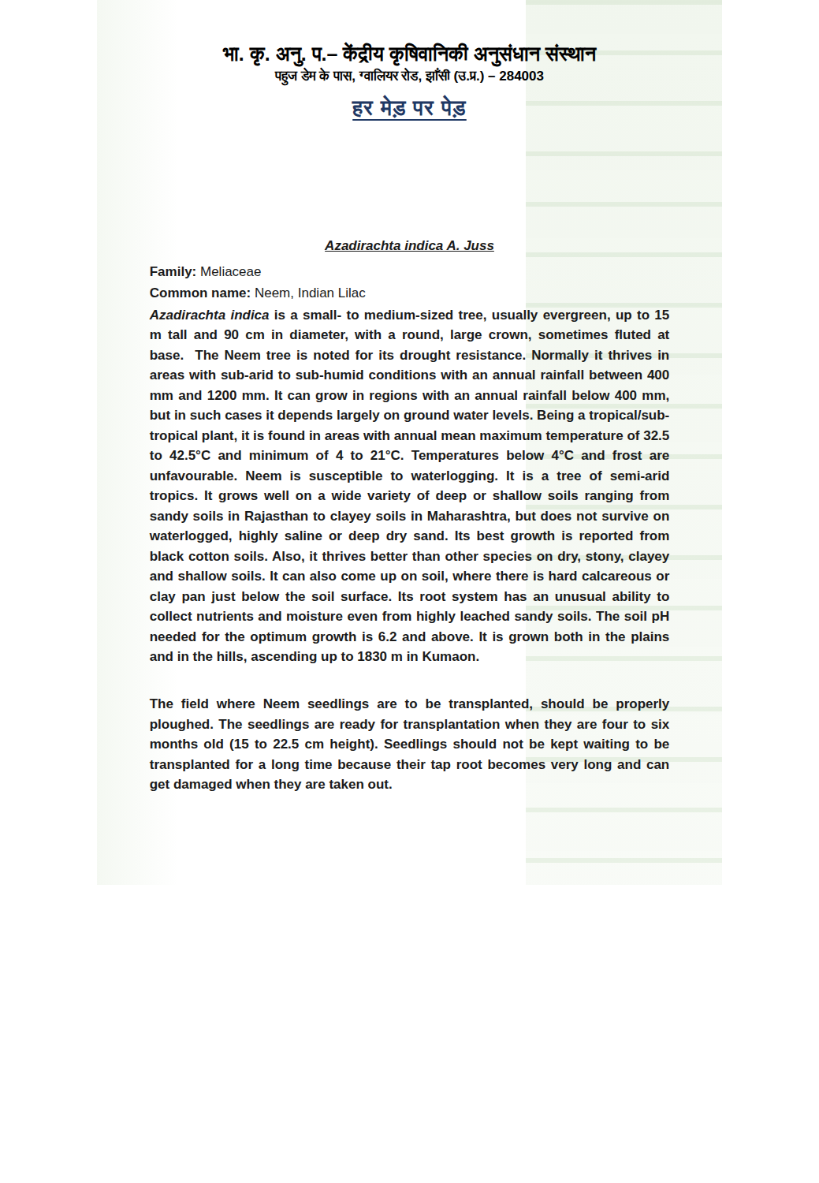भा. कृ. अनु. प.– केंद्रीय कृषिवानिकी अनुसंधान संस्थान
पहुज डेम के पास, ग्वालियर रोड, झाँसी (उ.प्र.) – 284003
हर मेड़ पर पेड़
Azadirachta indica A. Juss
Family: Meliaceae
Common name: Neem, Indian Lilac
Azadirachta indica is a small- to medium-sized tree, usually evergreen, up to 15 m tall and 90 cm in diameter, with a round, large crown, sometimes fluted at base. The Neem tree is noted for its drought resistance. Normally it thrives in areas with sub-arid to sub-humid conditions with an annual rainfall between 400 mm and 1200 mm. It can grow in regions with an annual rainfall below 400 mm, but in such cases it depends largely on ground water levels. Being a tropical/sub-tropical plant, it is found in areas with annual mean maximum temperature of 32.5 to 42.5°C and minimum of 4 to 21°C. Temperatures below 4°C and frost are unfavourable. Neem is susceptible to waterlogging. It is a tree of semi-arid tropics. It grows well on a wide variety of deep or shallow soils ranging from sandy soils in Rajasthan to clayey soils in Maharashtra, but does not survive on waterlogged, highly saline or deep dry sand. Its best growth is reported from black cotton soils. Also, it thrives better than other species on dry, stony, clayey and shallow soils. It can also come up on soil, where there is hard calcareous or clay pan just below the soil surface. Its root system has an unusual ability to collect nutrients and moisture even from highly leached sandy soils. The soil pH needed for the optimum growth is 6.2 and above. It is grown both in the plains and in the hills, ascending up to 1830 m in Kumaon.
The field where Neem seedlings are to be transplanted, should be properly ploughed. The seedlings are ready for transplantation when they are four to six months old (15 to 22.5 cm height). Seedlings should not be kept waiting to be transplanted for a long time because their tap root becomes very long and can get damaged when they are taken out.